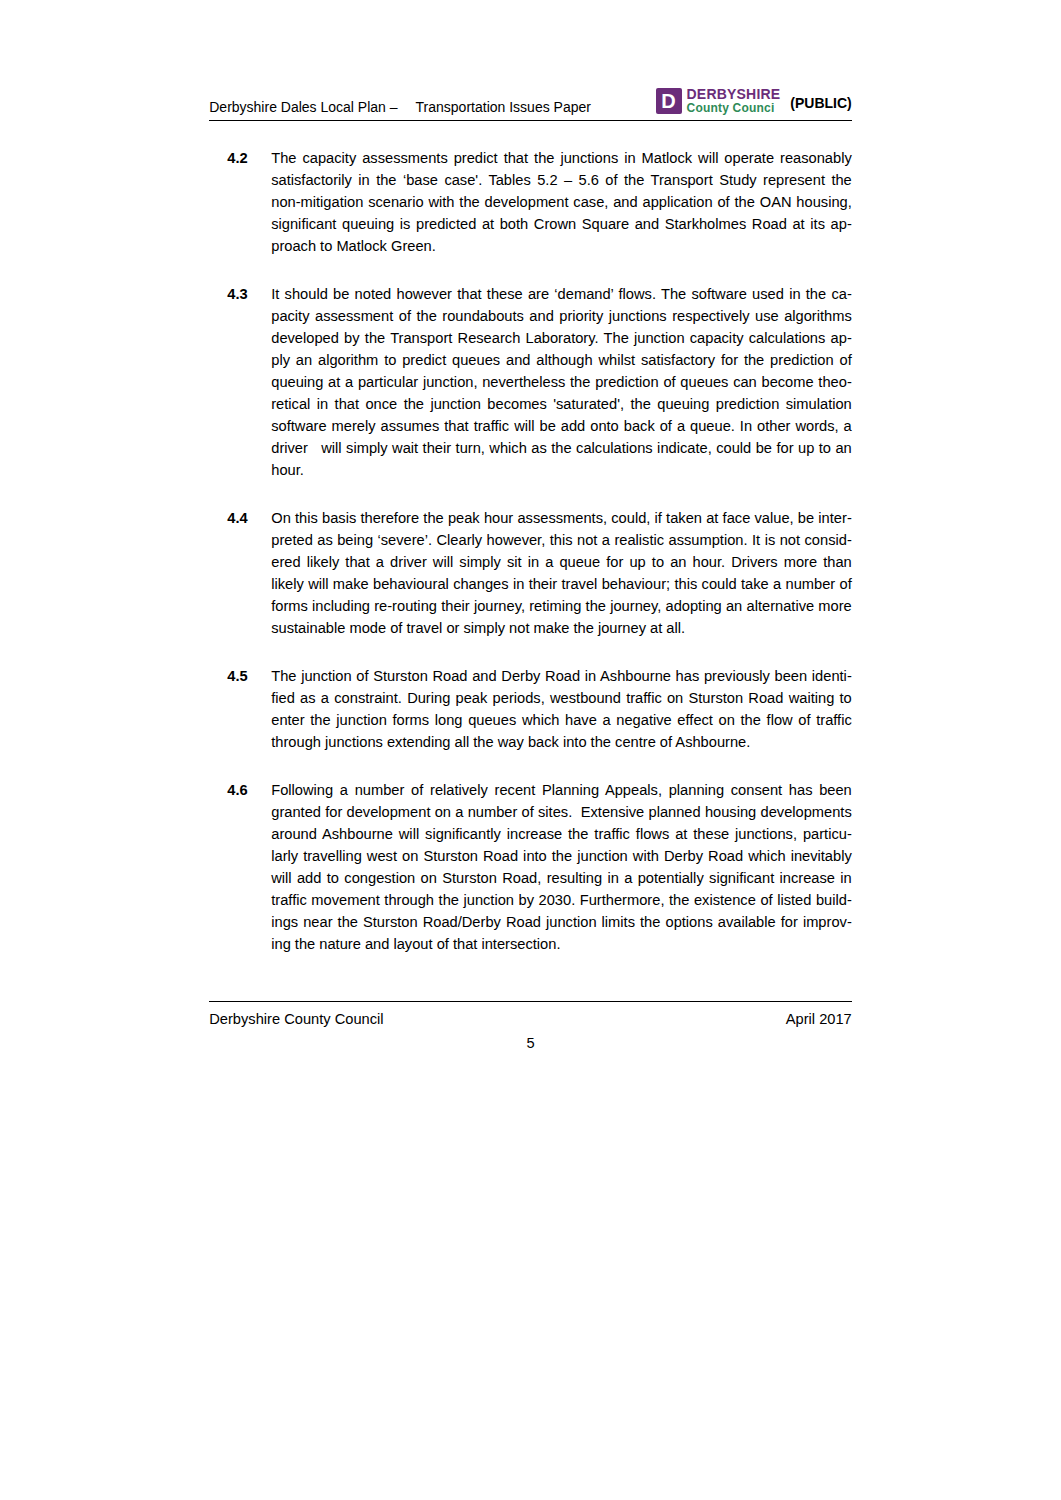Derbyshire Dales Local Plan –Transportation Issues Paper
D
DERBYSHIRE
County Counci
(PUBLIC)
4.2
The capacity assessments predict that the junctions in Matlock will operate reasonably satisfactorily in the ‘base case'. Tables 5.2 – 5.6 of the Transport Study represent the non-mitigation scenario with the development case, and application of the OAN housing, significant queuing is predicted at both Crown Square and Starkholmes Road at its approach to Matlock Green.
4.3
It should be noted however that these are ‘demand’ flows. The software used in the capacity assessment of the roundabouts and priority junctions respectively use algorithms developed by the Transport Research Laboratory. The junction capacity calculations apply an algorithm to predict queues and although whilst satisfactory for the prediction of queuing at a particular junction, nevertheless the prediction of queues can become theoretical in that once the junction becomes 'saturated', the queuing prediction simulation software merely assumes that traffic will be add onto back of a queue. In other words, a driver will simply wait their turn, which as the calculations indicate, could be for up to an hour.
4.4
On this basis therefore the peak hour assessments, could, if taken at face value, be interpreted as being ‘severe’. Clearly however, this not a realistic assumption. It is not considered likely that a driver will simply sit in a queue for up to an hour. Drivers more than likely will make behavioural changes in their travel behaviour; this could take a number of forms including re-routing their journey, retiming the journey, adopting an alternative more sustainable mode of travel or simply not make the journey at all.
4.5
The junction of Sturston Road and Derby Road in Ashbourne has previously been identified as a constraint. During peak periods, westbound traffic on Sturston Road waiting to enter the junction forms long queues which have a negative effect on the flow of traffic through junctions extending all the way back into the centre of Ashbourne.
4.6
Following a number of relatively recent Planning Appeals, planning consent has been granted for development on a number of sites. Extensive planned housing developments around Ashbourne will significantly increase the traffic flows at these junctions, particularly travelling west on Sturston Road into the junction with Derby Road which inevitably will add to congestion on Sturston Road, resulting in a potentially significant increase in traffic movement through the junction by 2030. Furthermore, the existence of listed buildings near the Sturston Road/Derby Road junction limits the options available for improving the nature and layout of that intersection.
Derbyshire County Council
April 2017
5